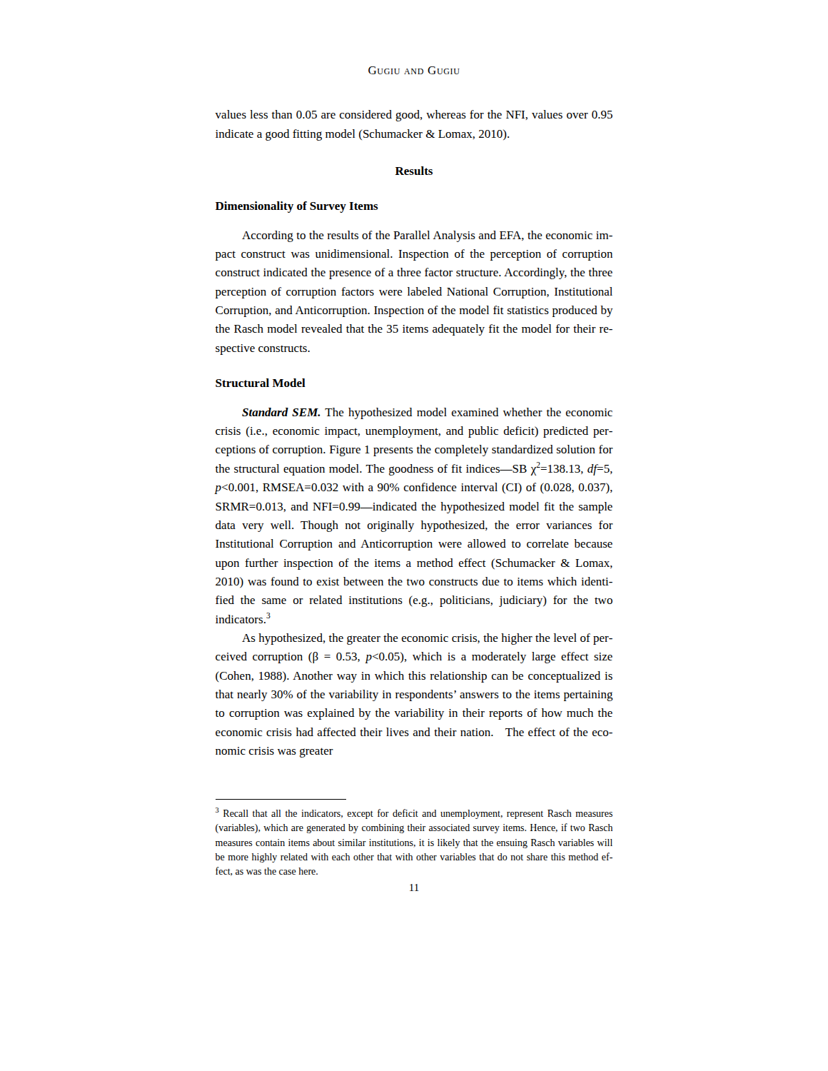Gugiu and Gugiu
values less than 0.05 are considered good, whereas for the NFI, values over 0.95 indicate a good fitting model (Schumacker & Lomax, 2010).
Results
Dimensionality of Survey Items
According to the results of the Parallel Analysis and EFA, the economic impact construct was unidimensional. Inspection of the perception of corruption construct indicated the presence of a three factor structure. Accordingly, the three perception of corruption factors were labeled National Corruption, Institutional Corruption, and Anticorruption. Inspection of the model fit statistics produced by the Rasch model revealed that the 35 items adequately fit the model for their respective constructs.
Structural Model
Standard SEM. The hypothesized model examined whether the economic crisis (i.e., economic impact, unemployment, and public deficit) predicted perceptions of corruption. Figure 1 presents the completely standardized solution for the structural equation model. The goodness of fit indices—SB χ2=138.13, df=5, p<0.001, RMSEA=0.032 with a 90% confidence interval (CI) of (0.028, 0.037), SRMR=0.013, and NFI=0.99—indicated the hypothesized model fit the sample data very well. Though not originally hypothesized, the error variances for Institutional Corruption and Anticorruption were allowed to correlate because upon further inspection of the items a method effect (Schumacker & Lomax, 2010) was found to exist between the two constructs due to items which identified the same or related institutions (e.g., politicians, judiciary) for the two indicators.3
As hypothesized, the greater the economic crisis, the higher the level of perceived corruption (β = 0.53, p<0.05), which is a moderately large effect size (Cohen, 1988). Another way in which this relationship can be conceptualized is that nearly 30% of the variability in respondents’ answers to the items pertaining to corruption was explained by the variability in their reports of how much the economic crisis had affected their lives and their nation. The effect of the economic crisis was greater
3 Recall that all the indicators, except for deficit and unemployment, represent Rasch measures (variables), which are generated by combining their associated survey items. Hence, if two Rasch measures contain items about similar institutions, it is likely that the ensuing Rasch variables will be more highly related with each other that with other variables that do not share this method effect, as was the case here.
11